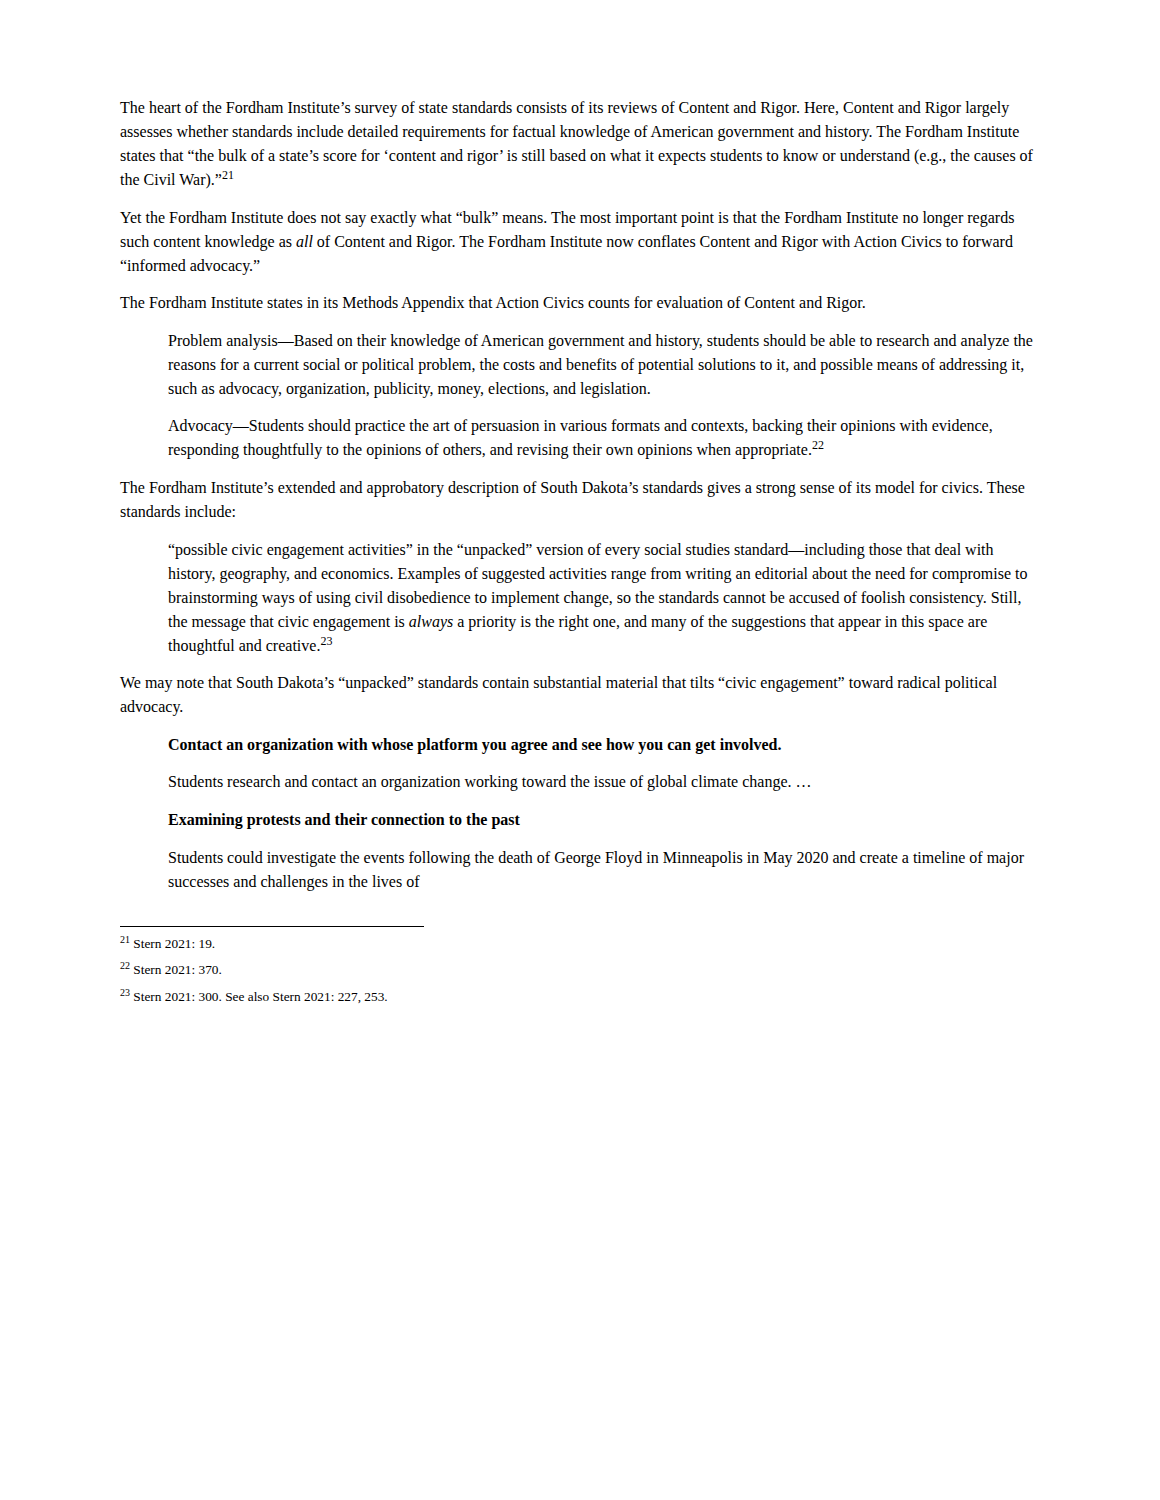The heart of the Fordham Institute’s survey of state standards consists of its reviews of Content and Rigor. Here, Content and Rigor largely assesses whether standards include detailed requirements for factual knowledge of American government and history. The Fordham Institute states that “the bulk of a state’s score for ‘content and rigor’ is still based on what it expects students to know or understand (e.g., the causes of the Civil War).”21
Yet the Fordham Institute does not say exactly what “bulk” means. The most important point is that the Fordham Institute no longer regards such content knowledge as all of Content and Rigor. The Fordham Institute now conflates Content and Rigor with Action Civics to forward “informed advocacy.”
The Fordham Institute states in its Methods Appendix that Action Civics counts for evaluation of Content and Rigor.
Problem analysis—Based on their knowledge of American government and history, students should be able to research and analyze the reasons for a current social or political problem, the costs and benefits of potential solutions to it, and possible means of addressing it, such as advocacy, organization, publicity, money, elections, and legislation.
Advocacy—Students should practice the art of persuasion in various formats and contexts, backing their opinions with evidence, responding thoughtfully to the opinions of others, and revising their own opinions when appropriate.22
The Fordham Institute’s extended and approbatory description of South Dakota’s standards gives a strong sense of its model for civics. These standards include:
“possible civic engagement activities” in the “unpacked” version of every social studies standard—including those that deal with history, geography, and economics. Examples of suggested activities range from writing an editorial about the need for compromise to brainstorming ways of using civil disobedience to implement change, so the standards cannot be accused of foolish consistency. Still, the message that civic engagement is always a priority is the right one, and many of the suggestions that appear in this space are thoughtful and creative.23
We may note that South Dakota’s “unpacked” standards contain substantial material that tilts “civic engagement” toward radical political advocacy.
Contact an organization with whose platform you agree and see how you can get involved.
Students research and contact an organization working toward the issue of global climate change. …
Examining protests and their connection to the past
Students could investigate the events following the death of George Floyd in Minneapolis in May 2020 and create a timeline of major successes and challenges in the lives of
21 Stern 2021: 19.
22 Stern 2021: 370.
23 Stern 2021: 300. See also Stern 2021: 227, 253.